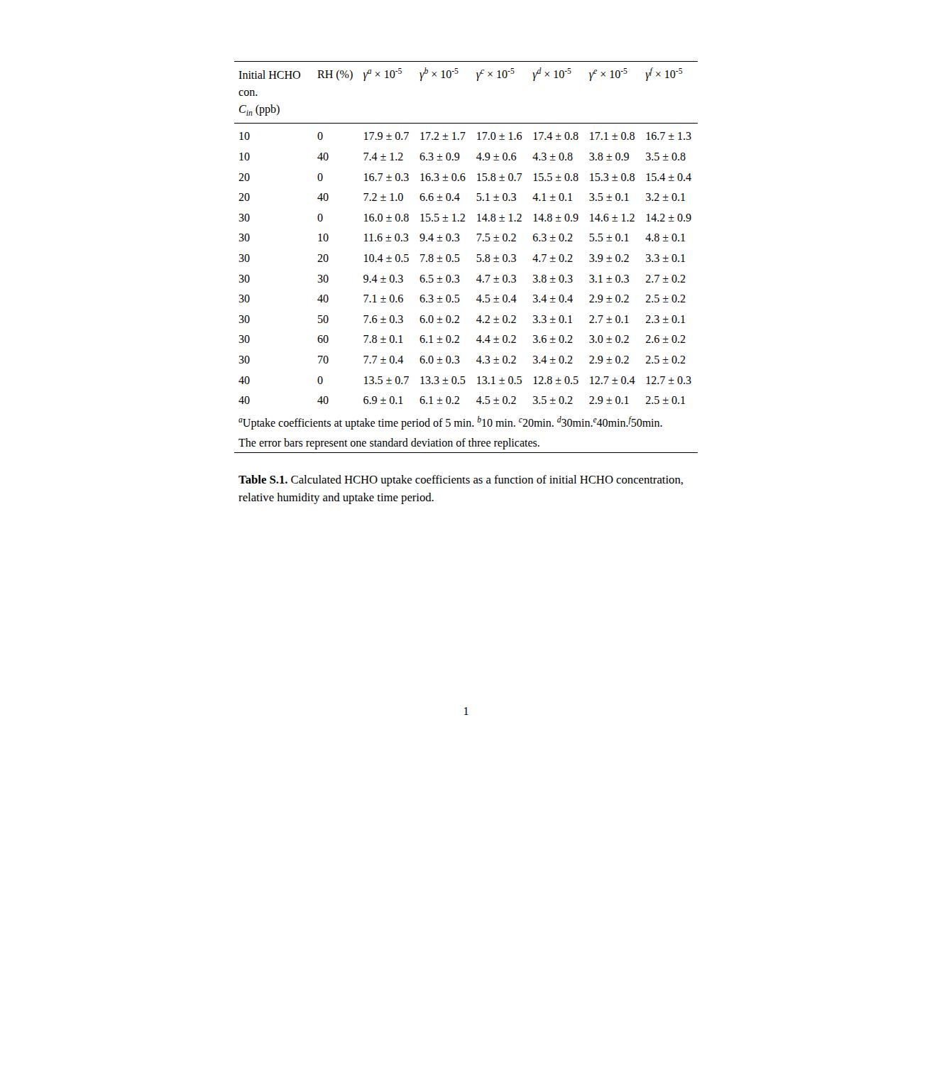| Initial HCHO con. C in (ppb) | RH (%) | γ a × 10 -5 | γ b × 10 -5 | γ c × 10 -5 | γ d × 10 -5 | γ e × 10 -5 | γ f × 10 -5 |
| --- | --- | --- | --- | --- | --- | --- | --- |
| 10 | 0 | 17.9 ± 0.7 | 17.2 ± 1.7 | 17.0 ± 1.6 | 17.4 ± 0.8 | 17.1 ± 0.8 | 16.7 ± 1.3 |
| 10 | 40 | 7.4 ± 1.2 | 6.3 ± 0.9 | 4.9 ± 0.6 | 4.3 ± 0.8 | 3.8 ± 0.9 | 3.5 ± 0.8 |
| 20 | 0 | 16.7 ± 0.3 | 16.3 ± 0.6 | 15.8 ± 0.7 | 15.5 ± 0.8 | 15.3 ± 0.8 | 15.4 ± 0.4 |
| 20 | 40 | 7.2 ± 1.0 | 6.6 ± 0.4 | 5.1 ± 0.3 | 4.1 ± 0.1 | 3.5 ± 0.1 | 3.2 ± 0.1 |
| 30 | 0 | 16.0 ± 0.8 | 15.5 ± 1.2 | 14.8 ± 1.2 | 14.8 ± 0.9 | 14.6 ± 1.2 | 14.2 ± 0.9 |
| 30 | 10 | 11.6 ± 0.3 | 9.4 ± 0.3 | 7.5 ± 0.2 | 6.3 ± 0.2 | 5.5 ± 0.1 | 4.8 ± 0.1 |
| 30 | 20 | 10.4 ± 0.5 | 7.8 ± 0.5 | 5.8 ± 0.3 | 4.7 ± 0.2 | 3.9 ± 0.2 | 3.3 ± 0.1 |
| 30 | 30 | 9.4 ± 0.3 | 6.5 ± 0.3 | 4.7 ± 0.3 | 3.8 ± 0.3 | 3.1 ± 0.3 | 2.7 ± 0.2 |
| 30 | 40 | 7.1 ± 0.6 | 6.3 ± 0.5 | 4.5 ± 0.4 | 3.4 ± 0.4 | 2.9 ± 0.2 | 2.5 ± 0.2 |
| 30 | 50 | 7.6 ± 0.3 | 6.0 ± 0.2 | 4.2 ± 0.2 | 3.3 ± 0.1 | 2.7 ± 0.1 | 2.3 ± 0.1 |
| 30 | 60 | 7.8 ± 0.1 | 6.1 ± 0.2 | 4.4 ± 0.2 | 3.6 ± 0.2 | 3.0 ± 0.2 | 2.6 ± 0.2 |
| 30 | 70 | 7.7 ± 0.4 | 6.0 ± 0.3 | 4.3 ± 0.2 | 3.4 ± 0.2 | 2.9 ± 0.2 | 2.5 ± 0.2 |
| 40 | 0 | 13.5 ± 0.7 | 13.3 ± 0.5 | 13.1 ± 0.5 | 12.8 ± 0.5 | 12.7 ± 0.4 | 12.7 ± 0.3 |
| 40 | 40 | 6.9 ± 0.1 | 6.1 ± 0.2 | 4.5 ± 0.2 | 3.5 ± 0.2 | 2.9 ± 0.1 | 2.5 ± 0.1 |
a Uptake coefficients at uptake time period of 5 min. b10 min. c20min. d30min.e40min.f50min.
The error bars represent one standard deviation of three replicates.
Table S.1. Calculated HCHO uptake coefficients as a function of initial HCHO concentration, relative humidity and uptake time period.
1